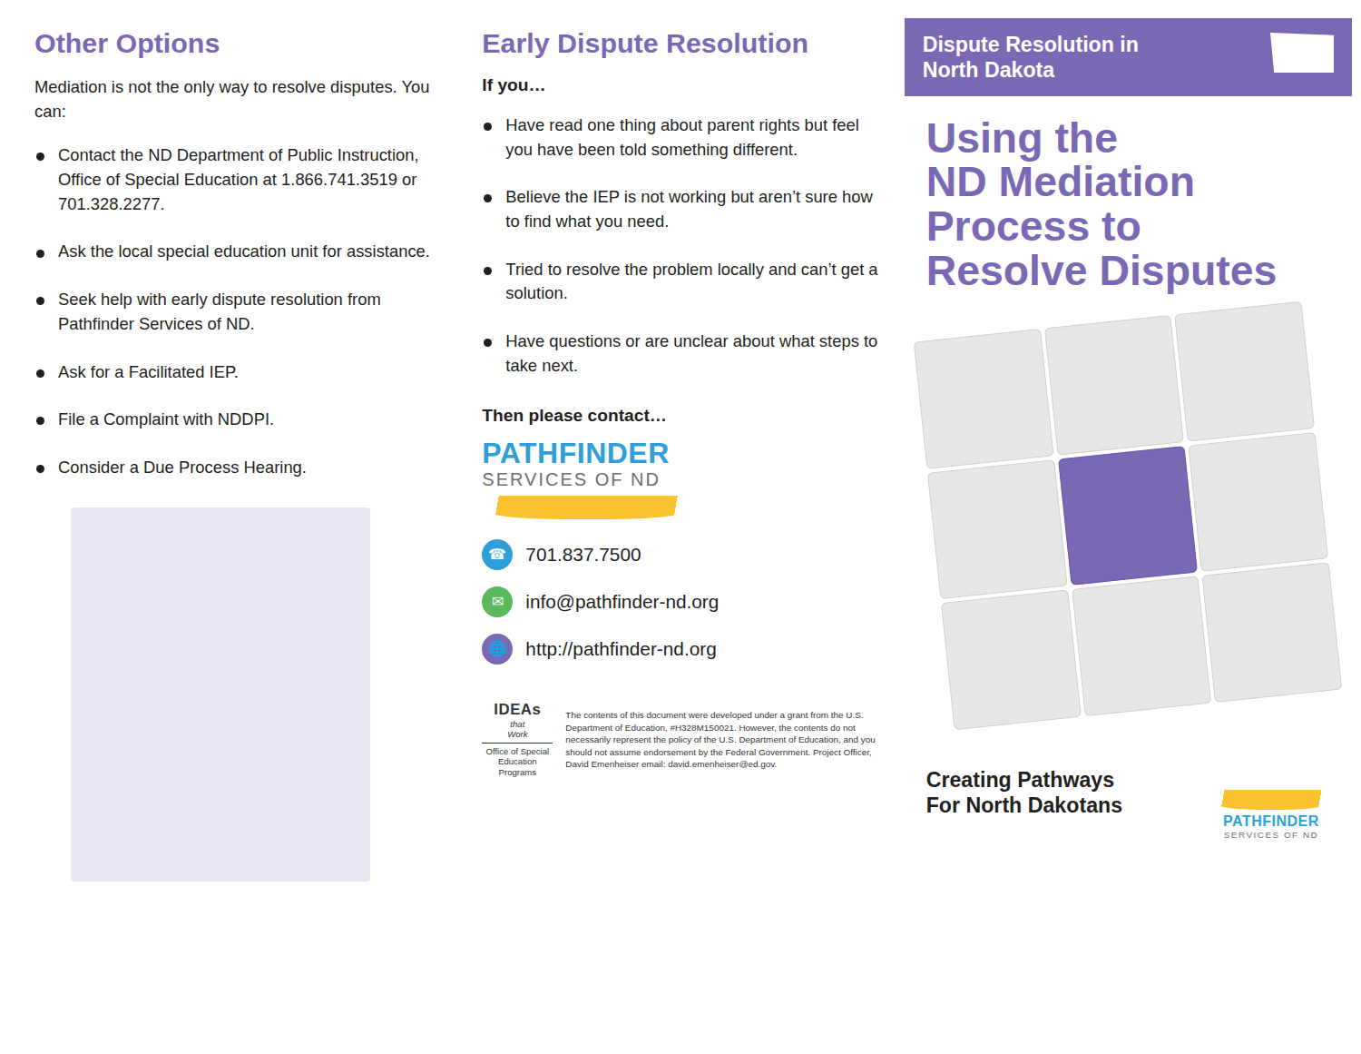Other Options
Mediation is not the only way to resolve disputes. You can:
Contact the ND Department of Public Instruction, Office of Special Education at 1.866.741.3519 or 701.328.2277.
Ask the local special education unit for assistance.
Seek help with early dispute resolution from Pathfinder Services of ND.
Ask for a Facilitated IEP.
File a Complaint with NDDPI.
Consider a Due Process Hearing.
Early Dispute Resolution
If you…
Have read one thing about parent rights but feel you have been told something different.
Believe the IEP is not working but aren’t sure how to find what you need.
Tried to resolve the problem locally and can’t get a solution.
Have questions or are unclear about what steps to take next.
Then please contact…
PATHFINDER
SERVICES OF ND
☎ 701.837.7500
✉ info@pathfinder-nd.org
🌐 http://pathfinder-nd.org
IDEAs
that
Work
Office of Special
Education Programs
The contents of this document were developed under a grant from the U.S. Department of Education, #H328M150021. However, the contents do not necessarily represent the policy of the U.S. Department of Education, and you should not assume endorsement by the Federal Government. Project Officer, David Emenheiser email: david.emenheiser@ed.gov.
Dispute Resolution in
North Dakota
Using the
ND Mediation
Process to
Resolve Disputes
Creating Pathways
For North Dakotans
PATHFINDER
SERVICES OF ND